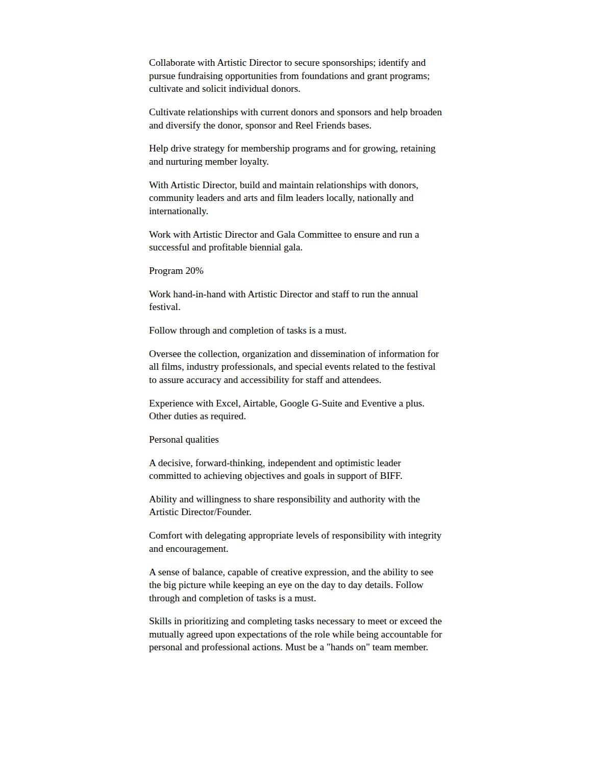Collaborate with Artistic Director to secure sponsorships; identify and pursue fundraising opportunities from foundations and grant programs; cultivate and solicit individual donors.
Cultivate relationships with current donors and sponsors and help broaden and diversify the donor, sponsor and Reel Friends bases.
Help drive strategy for membership programs and for growing, retaining and nurturing member loyalty.
With Artistic Director, build and maintain relationships with donors, community leaders and arts and film leaders locally, nationally and internationally.
Work with Artistic Director and Gala Committee to ensure and run a successful and profitable biennial gala.
Program 20%
Work hand-in-hand with Artistic Director and staff to run the annual festival.
Follow through and completion of tasks is a must.
Oversee the collection, organization and dissemination of information for all films, industry professionals, and special events related to the festival to assure accuracy and accessibility for staff and attendees.
Experience with Excel, Airtable, Google G-Suite and Eventive a plus. Other duties as required.
Personal qualities
A decisive, forward-thinking, independent and optimistic leader committed to achieving objectives and goals in support of BIFF.
Ability and willingness to share responsibility and authority with the Artistic Director/Founder.
Comfort with delegating appropriate levels of responsibility with integrity and encouragement.
A sense of balance, capable of creative expression, and the ability to see the big picture while keeping an eye on the day to day details. Follow through and completion of tasks is a must.
Skills in prioritizing and completing tasks necessary to meet or exceed the mutually agreed upon expectations of the role while being accountable for personal and professional actions. Must be a "hands on" team member.